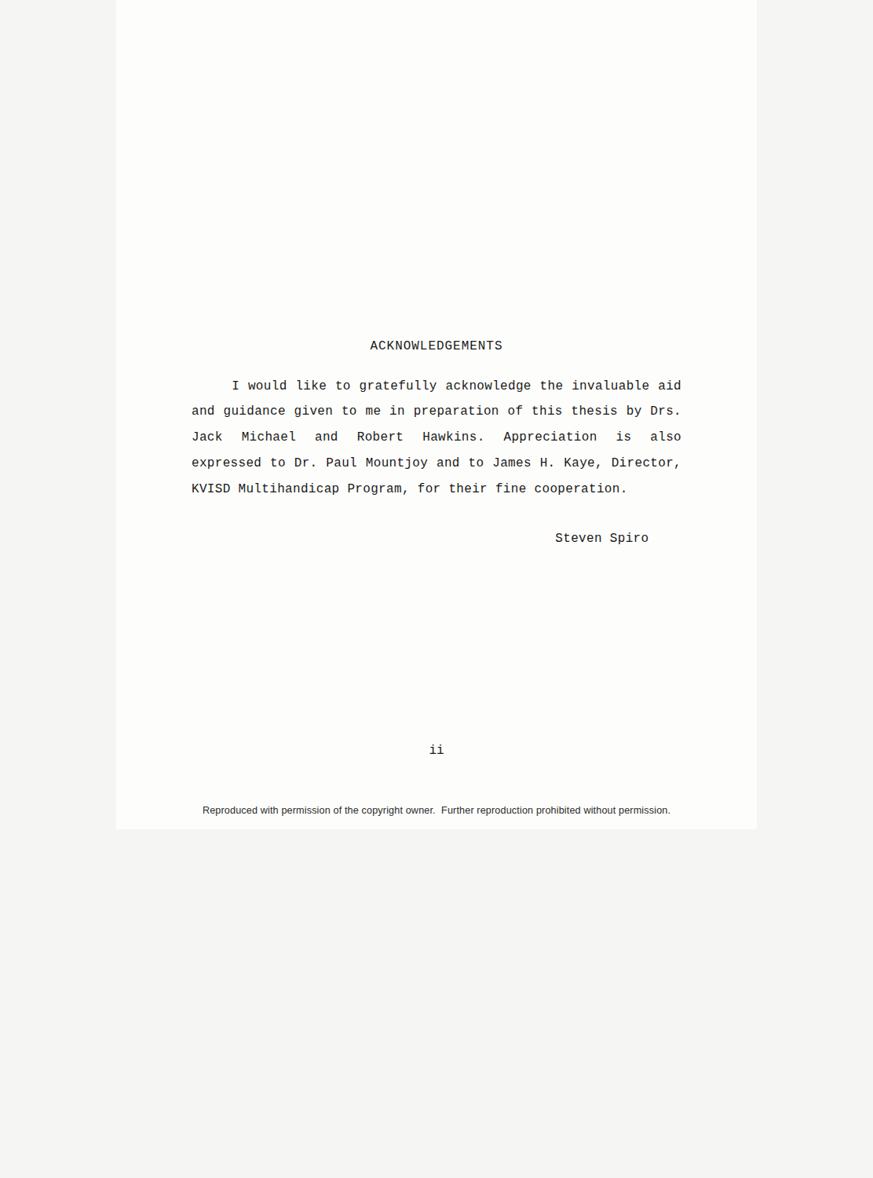ACKNOWLEDGEMENTS
I would like to gratefully acknowledge the invaluable aid and guidance given to me in preparation of this thesis by Drs. Jack Michael and Robert Hawkins. Appreciation is also expressed to Dr. Paul Mountjoy and to James H. Kaye, Director, KVISD Multihandicap Program, for their fine cooperation.
Steven Spiro
ii
Reproduced with permission of the copyright owner. Further reproduction prohibited without permission.